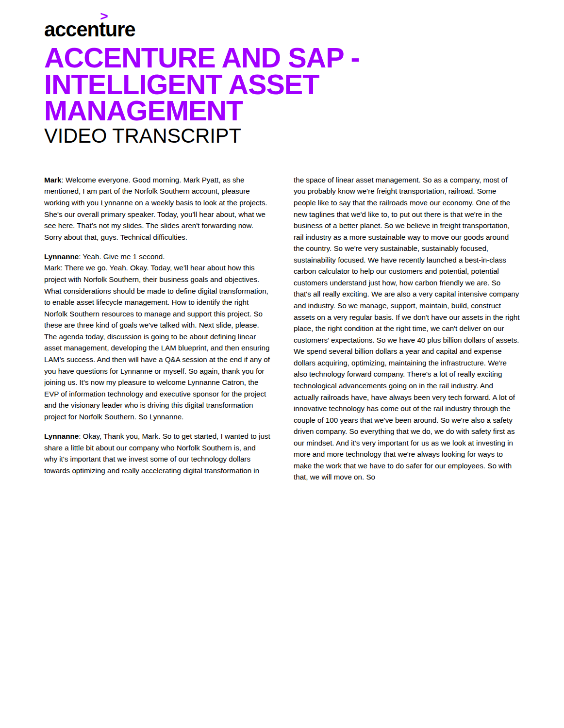accenture>
Accenture and SAP - Intelligent Asset Management
Video Transcript
Mark: Welcome everyone. Good morning. Mark Pyatt, as she mentioned, I am part of the Norfolk Southern account, pleasure working with you Lynnanne on a weekly basis to look at the projects. She's our overall primary speaker. Today, you'll hear about, what we see here. That’s not my slides. The slides aren't forwarding now. Sorry about that, guys. Technical difficulties.
Lynnanne: Yeah. Give me 1 second.
Mark: There we go. Yeah. Okay. Today, we’ll hear about how this project with Norfolk Southern, their business goals and objectives. What considerations should be made to define digital transformation, to enable asset lifecycle management. How to identify the right Norfolk Southern resources to manage and support this project. So these are three kind of goals we've talked with. Next slide, please. The agenda today, discussion is going to be about defining linear asset management, developing the LAM blueprint, and then ensuring LAM’s success. And then will have a Q&A session at the end if any of you have questions for Lynnanne or myself. So again, thank you for joining us. It's now my pleasure to welcome Lynnanne Catron, the EVP of information technology and executive sponsor for the project and the visionary leader who is driving this digital transformation project for Norfolk Southern. So Lynnanne.
Lynnanne: Okay, Thank you, Mark. So to get started, I wanted to just share a little bit about our company who Norfolk Southern is, and why it's important that we invest some of our technology dollars towards optimizing and really accelerating digital transformation in the space of linear asset management. So as a company, most of you probably know we're freight transportation, railroad. Some people like to say that the railroads move our economy. One of the new taglines that we'd like to, to put out there is that we're in the business of a better planet. So we believe in freight transportation, rail industry as a more sustainable way to move our goods around the country. So we're very sustainable, sustainably focused, sustainability focused. We have recently launched a best-in-class carbon calculator to help our customers and potential, potential customers understand just how, how carbon friendly we are. So that's all really exciting. We are also a very capital intensive company and industry. So we manage, support, maintain, build, construct assets on a very regular basis. If we don't have our assets in the right place, the right condition at the right time, we can't deliver on our customers’ expectations. So we have 40 plus billion dollars of assets. We spend several billion dollars a year and capital and expense dollars acquiring, optimizing, maintaining the infrastructure. We're also technology forward company. There's a lot of really exciting technological advancements going on in the rail industry. And actually railroads have, have always been very tech forward. A lot of innovative technology has come out of the rail industry through the couple of 100 years that we've been around. So we're also a safety driven company. So everything that we do, we do with safety first as our mindset. And it's very important for us as we look at investing in more and more technology that we're always looking for ways to make the work that we have to do safer for our employees. So with that, we will move on. So